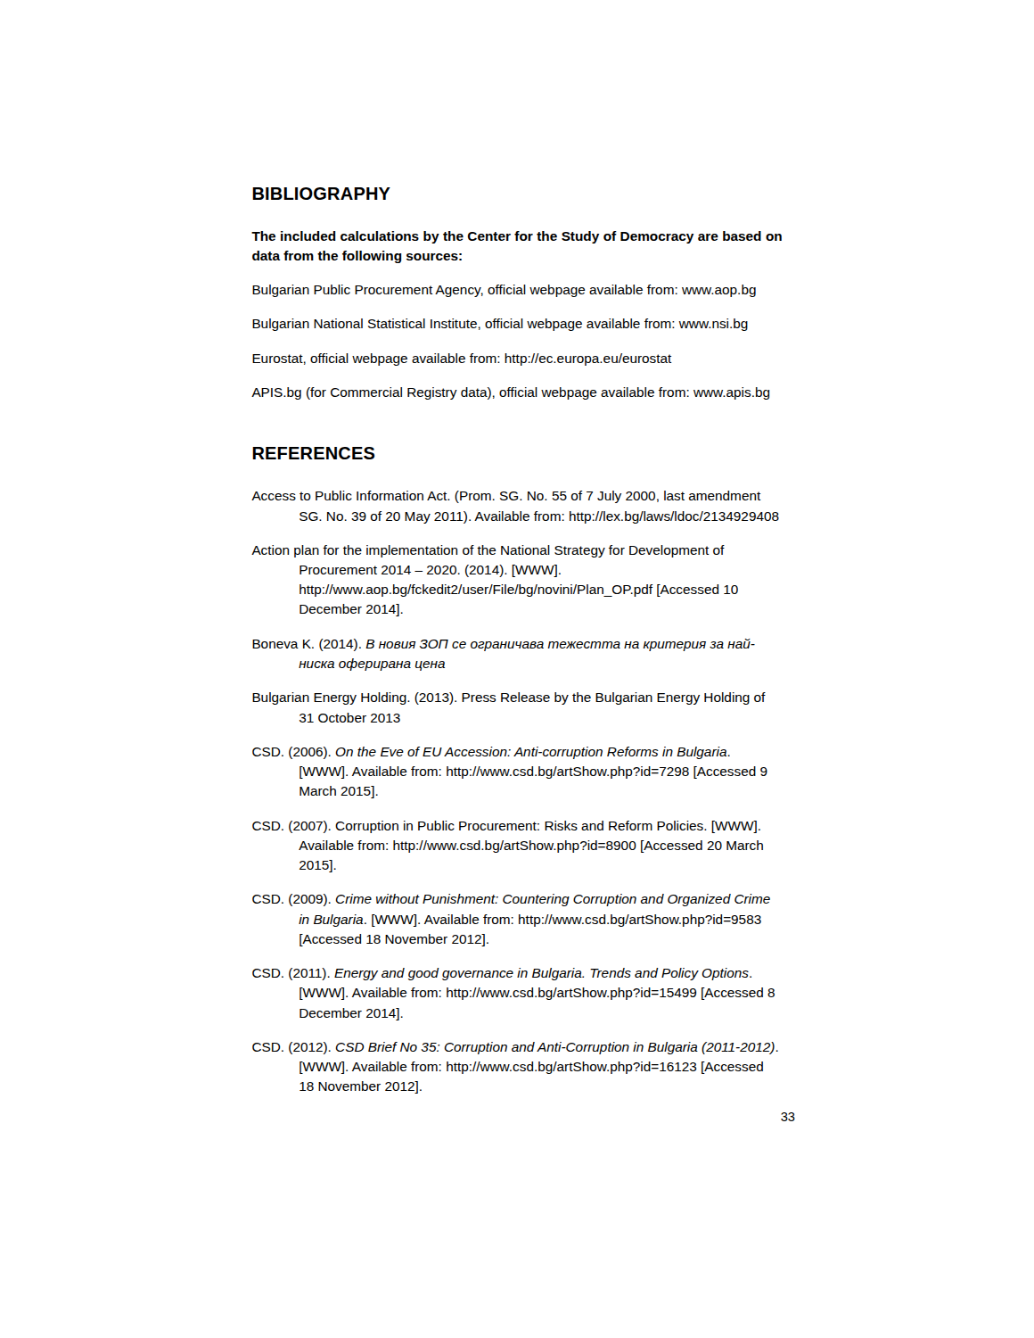BIBLIOGRAPHY
The included calculations by the Center for the Study of Democracy are based on data from the following sources:
Bulgarian Public Procurement Agency, official webpage available from: www.aop.bg
Bulgarian National Statistical Institute, official webpage available from: www.nsi.bg
Eurostat, official webpage available from: http://ec.europa.eu/eurostat
APIS.bg (for Commercial Registry data), official webpage available from: www.apis.bg
REFERENCES
Access to Public Information Act. (Prom. SG. No. 55 of 7 July 2000, last amendment SG. No. 39 of 20 May 2011). Available from: http://lex.bg/laws/ldoc/2134929408
Action plan for the implementation of the National Strategy for Development of Procurement 2014 – 2020. (2014). [WWW]. http://www.aop.bg/fckedit2/user/File/bg/novini/Plan_OP.pdf [Accessed 10 December 2014].
Boneva K. (2014). В новия ЗОП се ограничава тежестта на критерия за най-ниска оферирана цена
Bulgarian Energy Holding. (2013). Press Release by the Bulgarian Energy Holding of 31 October 2013
CSD. (2006). On the Eve of EU Accession: Anti-corruption Reforms in Bulgaria. [WWW]. Available from: http://www.csd.bg/artShow.php?id=7298 [Accessed 9 March 2015].
CSD. (2007). Corruption in Public Procurement: Risks and Reform Policies. [WWW]. Available from: http://www.csd.bg/artShow.php?id=8900 [Accessed 20 March 2015].
CSD. (2009). Crime without Punishment: Countering Corruption and Organized Crime in Bulgaria. [WWW]. Available from: http://www.csd.bg/artShow.php?id=9583 [Accessed 18 November 2012].
CSD. (2011). Energy and good governance in Bulgaria. Trends and Policy Options. [WWW]. Available from: http://www.csd.bg/artShow.php?id=15499 [Accessed 8 December 2014].
CSD. (2012). CSD Brief No 35: Corruption and Anti-Corruption in Bulgaria (2011-2012). [WWW]. Available from: http://www.csd.bg/artShow.php?id=16123 [Accessed 18 November 2012].
33